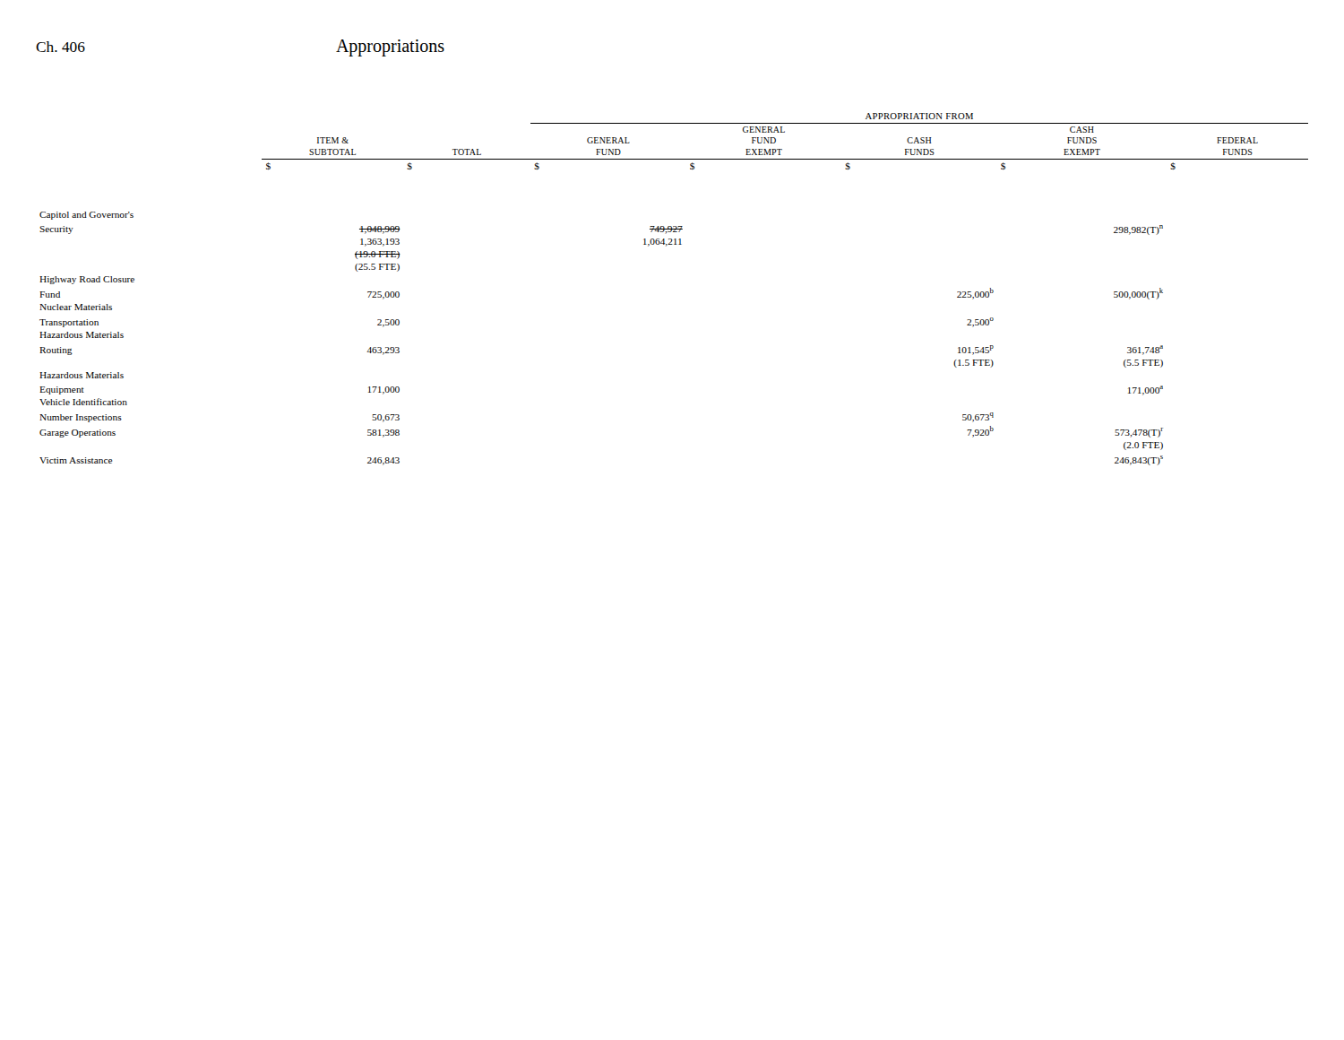Ch. 406 Appropriations
| | | | APPROPRIATION FROM |
| | ITEM & | | GENERAL | GENERAL FUND | CASH | CASH FUNDS | FEDERAL |
| | SUBTOTAL | TOTAL | FUND | EXEMPT | FUNDS | EXEMPT | FUNDS |
| | $ | $ | $ | $ | $ | $ | $ |
| Capitol and Governor's | | | | | | | |
| Security | 1,048,909 | | 749,927 | | | 298,982(T) n | |
| | 1,363,193 | | 1,064,211 | | | | |
| | (19.0 FTE) | | | | | | |
| | (25.5 FTE) | | | | | | |
| Highway Road Closure | | | | | | | |
| Fund | 725,000 | | | | 225,000 b | 500,000(T) k | |
| Nuclear Materials | | | | | | | |
| Transportation | 2,500 | | | | 2,500 o | | |
| Hazardous Materials | | | | | | | |
| Routing | 463,293 | | | | 101,545 p | 361,748 a | |
| | | | | | (1.5 FTE) | (5.5 FTE) | |
| Hazardous Materials | | | | | | | |
| Equipment | 171,000 | | | | | 171,000 a | |
| Vehicle Identification | | | | | | | |
| Number Inspections | 50,673 | | | | 50,673 q | | |
| Garage Operations | 581,398 | | | | 7,920 b | 573,478(T) r | |
| | | | | | | (2.0 FTE) | |
| Victim Assistance | 246,843 | | | | | 246,843(T) s | |